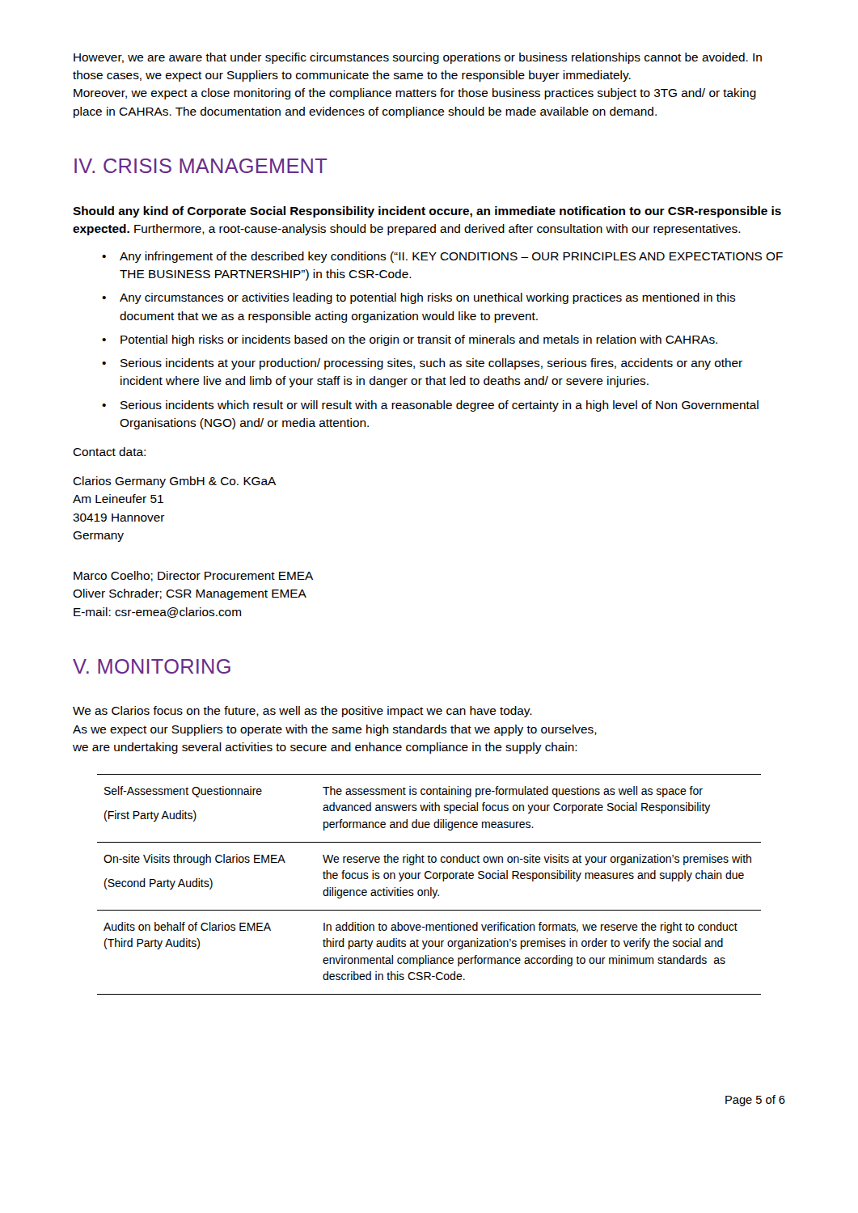However, we are aware that under specific circumstances sourcing operations or business relationships cannot be avoided. In those cases, we expect our Suppliers to communicate the same to the responsible buyer immediately.
Moreover, we expect a close monitoring of the compliance matters for those business practices subject to 3TG and/ or taking place in CAHRAs. The documentation and evidences of compliance should be made available on demand.
IV. CRISIS MANAGEMENT
Should any kind of Corporate Social Responsibility incident occure, an immediate notification to our CSR-responsible is expected. Furthermore, a root-cause-analysis should be prepared and derived after consultation with our representatives.
Any infringement of the described key conditions (“II. KEY CONDITIONS – OUR PRINCIPLES AND EXPECTATIONS OF THE BUSINESS PARTNERSHIP”) in this CSR-Code.
Any circumstances or activities leading to potential high risks on unethical working practices as mentioned in this document that we as a responsible acting organization would like to prevent.
Potential high risks or incidents based on the origin or transit of minerals and metals in relation with CAHRAs.
Serious incidents at your production/ processing sites, such as site collapses, serious fires, accidents or any other incident where live and limb of your staff is in danger or that led to deaths and/ or severe injuries.
Serious incidents which result or will result with a reasonable degree of certainty in a high level of Non Governmental Organisations (NGO) and/ or media attention.
Contact data:
Clarios Germany GmbH & Co. KGaA
Am Leineufer 51
30419 Hannover
Germany
Marco Coelho; Director Procurement EMEA
Oliver Schrader; CSR Management EMEA
E-mail: csr-emea@clarios.com
V. MONITORING
We as Clarios focus on the future, as well as the positive impact we can have today.
As we expect our Suppliers to operate with the same high standards that we apply to ourselves,
we are undertaking several activities to secure and enhance compliance in the supply chain:
| Self-Assessment Questionnaire (First Party Audits) | The assessment is containing pre-formulated questions as well as space for advanced answers with special focus on your Corporate Social Responsibility performance and due diligence measures. |
| On-site Visits through Clarios EMEA (Second Party Audits) | We reserve the right to conduct own on-site visits at your organization’s premises with the focus is on your Corporate Social Responsibility measures and supply chain due diligence activities only. |
| Audits on behalf of Clarios EMEA (Third Party Audits) | In addition to above-mentioned verification formats , we reserve the right to conduct third party audits at your organization’s premises in order to verify the social and environmental compliance performance according to our minimum standards as described in this CSR-Code. |
Page 5 of 6